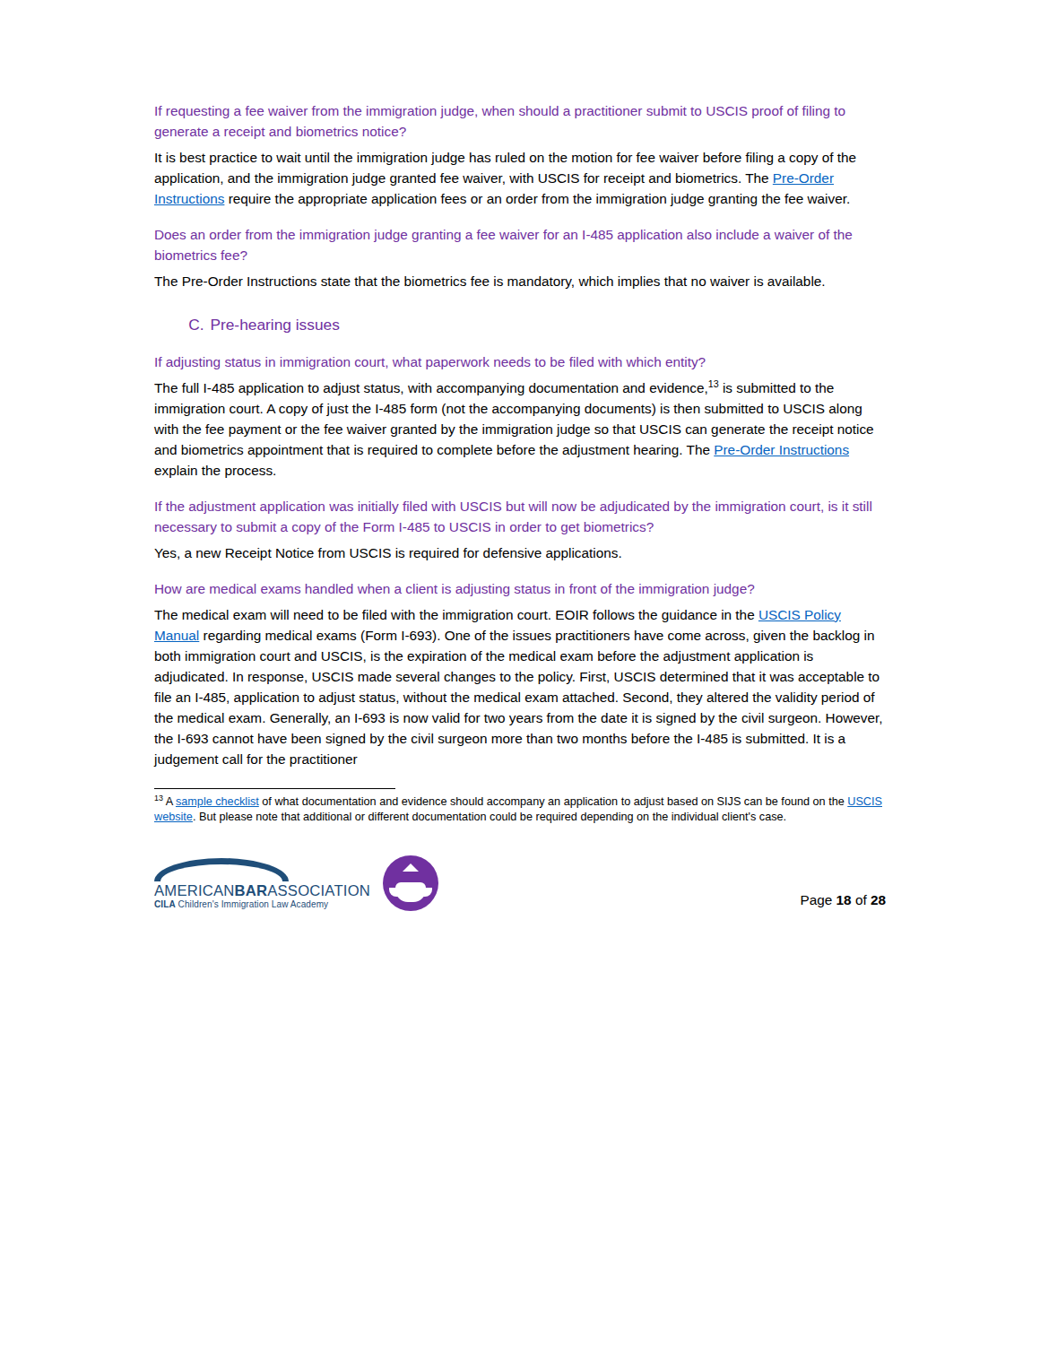If requesting a fee waiver from the immigration judge, when should a practitioner submit to USCIS proof of filing to generate a receipt and biometrics notice?
It is best practice to wait until the immigration judge has ruled on the motion for fee waiver before filing a copy of the application, and the immigration judge granted fee waiver, with USCIS for receipt and biometrics. The Pre-Order Instructions require the appropriate application fees or an order from the immigration judge granting the fee waiver.
Does an order from the immigration judge granting a fee waiver for an I-485 application also include a waiver of the biometrics fee?
The Pre-Order Instructions state that the biometrics fee is mandatory, which implies that no waiver is available.
C. Pre-hearing issues
If adjusting status in immigration court, what paperwork needs to be filed with which entity?
The full I-485 application to adjust status, with accompanying documentation and evidence,13 is submitted to the immigration court. A copy of just the I-485 form (not the accompanying documents) is then submitted to USCIS along with the fee payment or the fee waiver granted by the immigration judge so that USCIS can generate the receipt notice and biometrics appointment that is required to complete before the adjustment hearing. The Pre-Order Instructions explain the process.
If the adjustment application was initially filed with USCIS but will now be adjudicated by the immigration court, is it still necessary to submit a copy of the Form I-485 to USCIS in order to get biometrics?
Yes, a new Receipt Notice from USCIS is required for defensive applications.
How are medical exams handled when a client is adjusting status in front of the immigration judge?
The medical exam will need to be filed with the immigration court. EOIR follows the guidance in the USCIS Policy Manual regarding medical exams (Form I-693). One of the issues practitioners have come across, given the backlog in both immigration court and USCIS, is the expiration of the medical exam before the adjustment application is adjudicated. In response, USCIS made several changes to the policy. First, USCIS determined that it was acceptable to file an I-485, application to adjust status, without the medical exam attached. Second, they altered the validity period of the medical exam. Generally, an I-693 is now valid for two years from the date it is signed by the civil surgeon. However, the I-693 cannot have been signed by the civil surgeon more than two months before the I-485 is submitted. It is a judgement call for the practitioner
13 A sample checklist of what documentation and evidence should accompany an application to adjust based on SIJS can be found on the USCIS website. But please note that additional or different documentation could be required depending on the individual client's case.
AMERICANBARASSOCIATION
CILA Children's Immigration Law Academy
Page 18 of 28